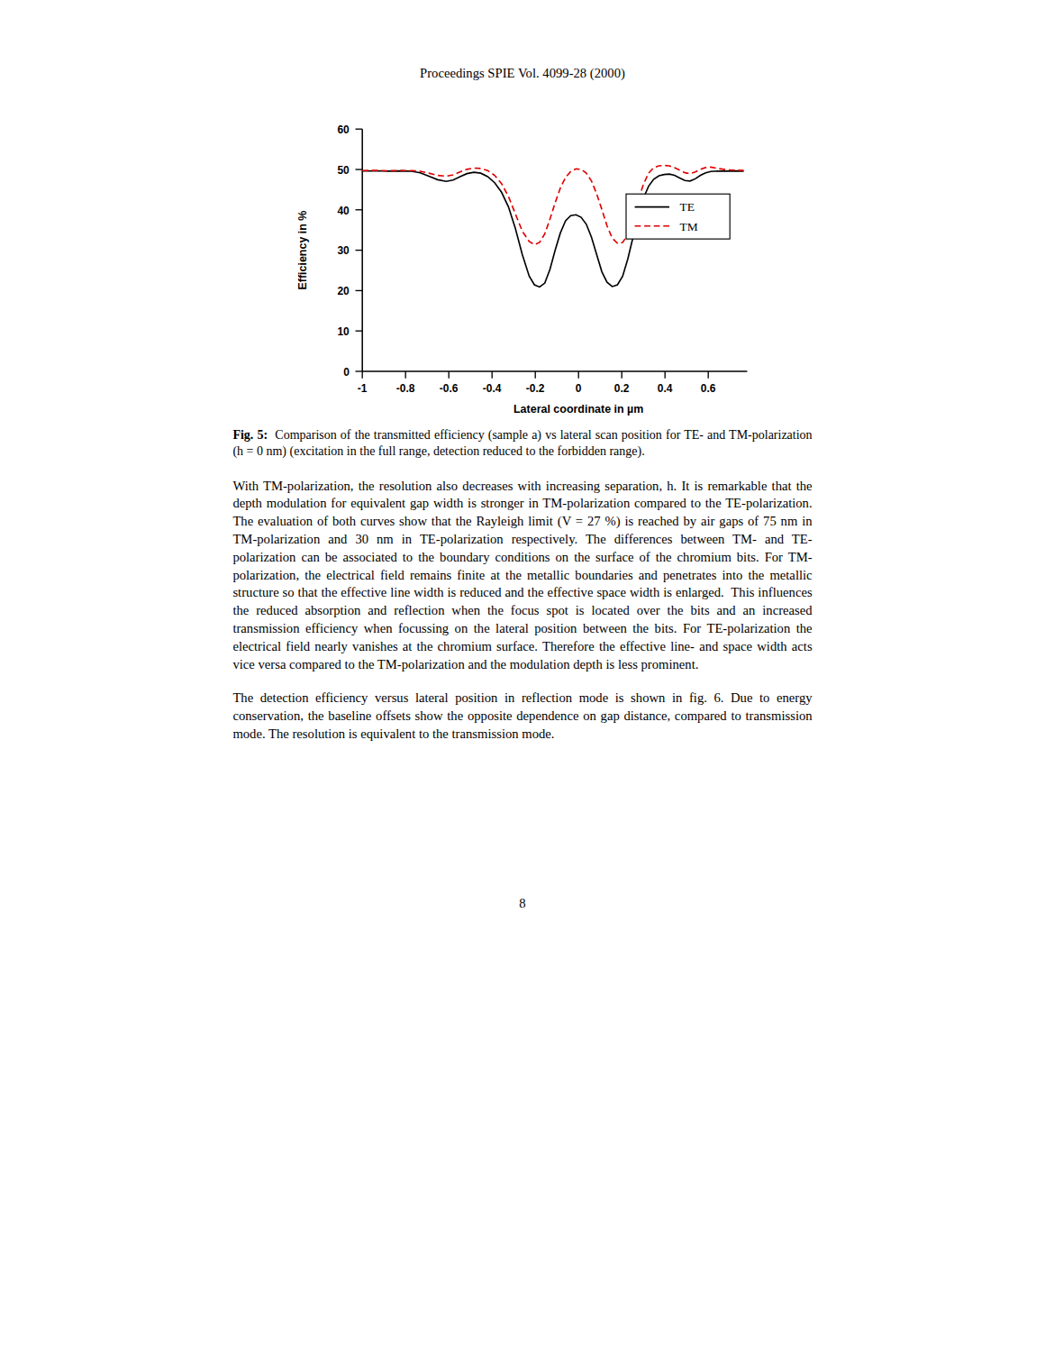Proceedings SPIE Vol. 4099-28 (2000)
0 10 20 30 40 50 60 -1 -0.8 -0.6 -0.4 -0.2 0 0.2 0.4 0.6 Efficiency in % Lateral coordinate in µm TE TM
Fig. 5: Comparison of the transmitted efficiency (sample a) vs lateral scan position for TE- and TM-polarization (h = 0 nm) (excitation in the full range, detection reduced to the forbidden range).
With TM-polarization, the resolution also decreases with increasing separation, h. It is remarkable that the depth modulation for equivalent gap width is stronger in TM-polarization compared to the TE-polarization. The evaluation of both curves show that the Rayleigh limit (V = 27 %) is reached by air gaps of 75 nm in TM-polarization and 30 nm in TE-polarization respectively. The differences between TM- and TE-polarization can be associated to the boundary conditions on the surface of the chromium bits. For TM-polarization, the electrical field remains finite at the metallic boundaries and penetrates into the metallic structure so that the effective line width is reduced and the effective space width is enlarged. This influences the reduced absorption and reflection when the focus spot is located over the bits and an increased transmission efficiency when focussing on the lateral position between the bits. For TE-polarization the electrical field nearly vanishes at the chromium surface. Therefore the effective line- and space width acts vice versa compared to the TM-polarization and the modulation depth is less prominent.
The detection efficiency versus lateral position in reflection mode is shown in fig. 6. Due to energy conservation, the baseline offsets show the opposite dependence on gap distance, compared to transmission mode. The resolution is equivalent to the transmission mode.
8